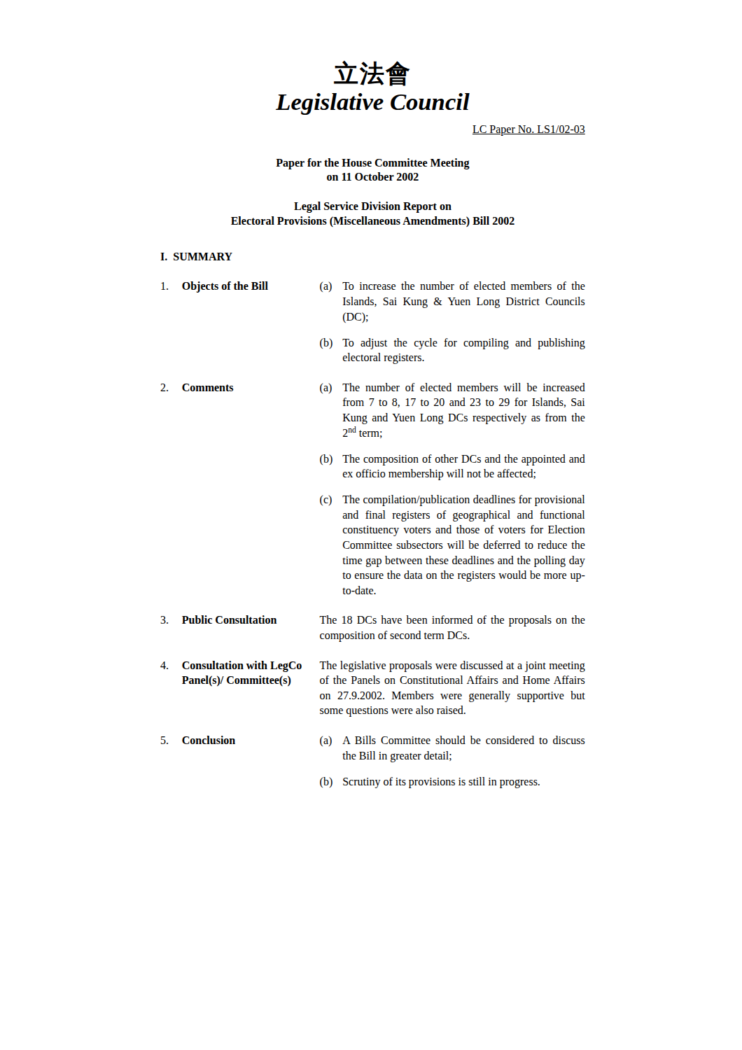立法會
Legislative Council
LC Paper No. LS1/02-03
Paper for the House Committee Meeting
on 11 October 2002
Legal Service Division Report on
Electoral Provisions (Miscellaneous Amendments) Bill 2002
I. SUMMARY
| 1. | Objects of the Bill | / (a) / To increase the number of elected members of the Islands, Sai Kung & Yuen Long District Councils (DC); / / (b) / To adjust the cycle for compiling and publishing electoral registers. / |
| 2. | Comments | / (a) / The number of elected members will be increased from 7 to 8, 17 to 20 and 23 to 29 for Islands, Sai Kung and Yuen Long DCs respectively as from the 2 nd term; / / (b) / The composition of other DCs and the appointed and ex officio membership will not be affected; / / (c) / The compilation/publication deadlines for provisional and final registers of geographical and functional constituency voters and those of voters for Election Committee subsectors will be deferred to reduce the time gap between these deadlines and the polling day to ensure the data on the registers would be more up-to-date. / |
| 3. | Public Consultation | The 18 DCs have been informed of the proposals on the composition of second term DCs. |
| 4. | Consultation with LegCo Panel(s)/ Committee(s) | The legislative proposals were discussed at a joint meeting of the Panels on Constitutional Affairs and Home Affairs on 27.9.2002. Members were generally supportive but some questions were also raised. |
| 5. | Conclusion | / (a) / A Bills Committee should be considered to discuss the Bill in greater detail; / / (b) / Scrutiny of its provisions is still in progress. / |